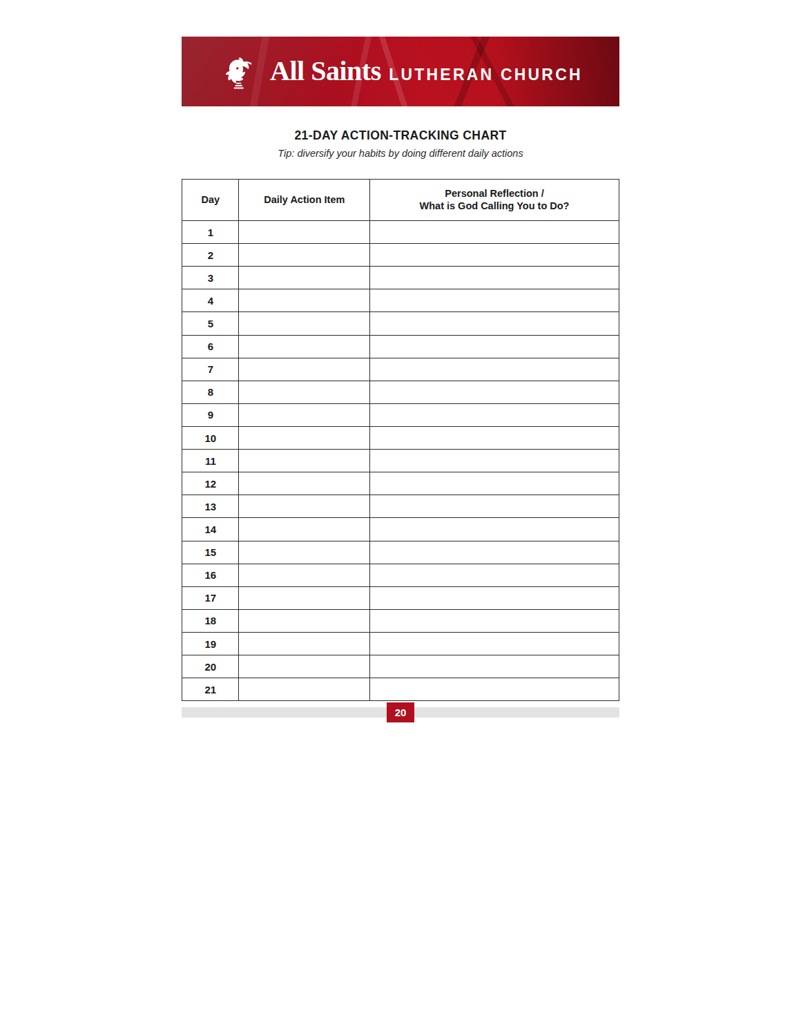All Saints Lutheran Church
21-Day Action-Tracking Chart
Tip: diversify your habits by doing different daily actions
| Day | Daily Action Item | Personal Reflection / What is God Calling You to Do? |
| --- | --- | --- |
| 1 | | |
| 2 | | |
| 3 | | |
| 4 | | |
| 5 | | |
| 6 | | |
| 7 | | |
| 8 | | |
| 9 | | |
| 10 | | |
| 11 | | |
| 12 | | |
| 13 | | |
| 14 | | |
| 15 | | |
| 16 | | |
| 17 | | |
| 18 | | |
| 19 | | |
| 20 | | |
| 21 | | |
20